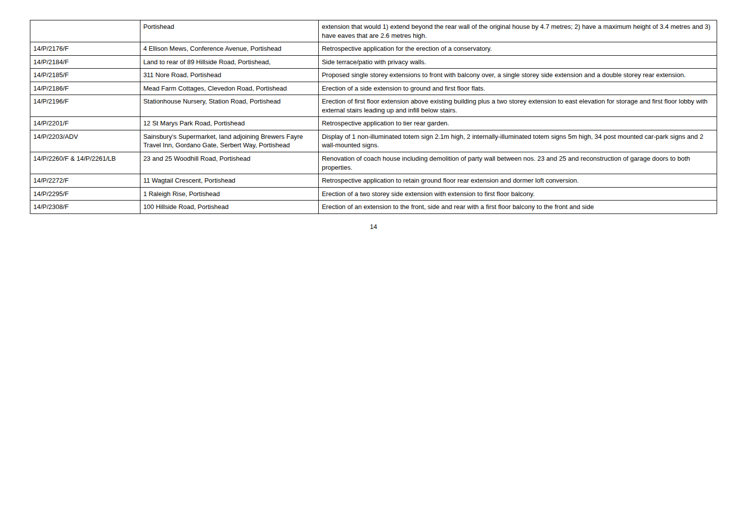| | Portishead | extension that would 1) extend beyond the rear wall of the original house by 4.7 metres; 2) have a maximum height of 3.4 metres and 3) have eaves that are 2.6 metres high. |
| 14/P/2176/F | 4 Ellison Mews, Conference Avenue, Portishead | Retrospective application for the erection of a conservatory. |
| 14/P/2184/F | Land to rear of 89 Hillside Road, Portishead, | Side terrace/patio with privacy walls. |
| 14/P/2185/F | 311 Nore Road, Portishead | Proposed single storey extensions to front with balcony over, a single storey side extension and a double storey rear extension. |
| 14/P/2186/F | Mead Farm Cottages, Clevedon Road, Portishead | Erection of a side extension to ground and first floor flats. |
| 14/P/2196/F | Stationhouse Nursery, Station Road, Portishead | Erection of first floor extension above existing building plus a two storey extension to east elevation for storage and first floor lobby with external stairs leading up and infill below stairs. |
| 14/P/2201/F | 12 St Marys Park Road, Portishead | Retrospective application to tier rear garden. |
| 14/P/2203/ADV | Sainsbury’s Supermarket, land adjoining Brewers Fayre Travel Inn, Gordano Gate, Serbert Way, Portishead | Display of 1 non-illuminated totem sign 2.1m high, 2 internally-illuminated totem signs 5m high, 34 post mounted car-park signs and 2 wall-mounted signs. |
| 14/P/2260/F & 14/P/2261/LB | 23 and 25 Woodhill Road, Portishead | Renovation of coach house including demolition of party wall between nos. 23 and 25 and reconstruction of garage doors to both properties. |
| 14/P/2272/F | 11 Wagtail Crescent, Portishead | Retrospective application to retain ground floor rear extension and dormer loft conversion. |
| 14/P/2295/F | 1 Raleigh Rise, Portishead | Erection of a two storey side extension with extension to first floor balcony. |
| 14/P/2308/F | 100 Hillside Road, Portishead | Erection of an extension to the front, side and rear with a first floor balcony to the front and side |
14